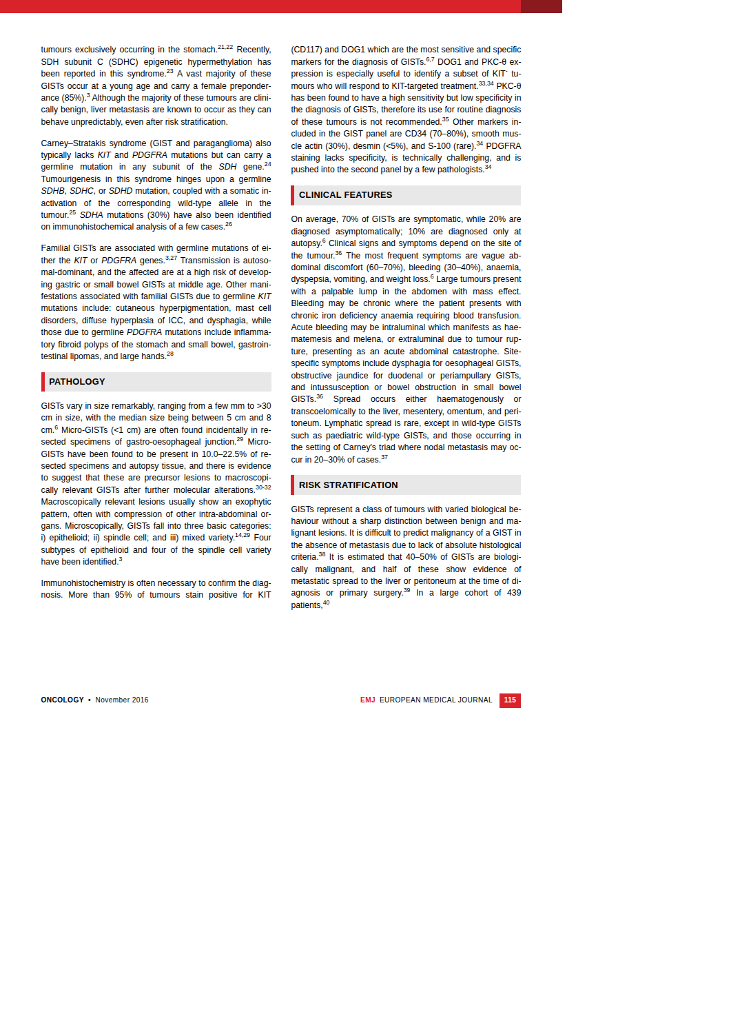tumours exclusively occurring in the stomach.21,22 Recently, SDH subunit C (SDHC) epigenetic hypermethylation has been reported in this syndrome.23 A vast majority of these GISTs occur at a young age and carry a female preponderance (85%).3 Although the majority of these tumours are clinically benign, liver metastasis are known to occur as they can behave unpredictably, even after risk stratification.
Carney–Stratakis syndrome (GIST and paraganglioma) also typically lacks KIT and PDGFRA mutations but can carry a germline mutation in any subunit of the SDH gene.24 Tumourigenesis in this syndrome hinges upon a germline SDHB, SDHC, or SDHD mutation, coupled with a somatic inactivation of the corresponding wild-type allele in the tumour.25 SDHA mutations (30%) have also been identified on immunohistochemical analysis of a few cases.26
Familial GISTs are associated with germline mutations of either the KIT or PDGFRA genes.3,27 Transmission is autosomal-dominant, and the affected are at a high risk of developing gastric or small bowel GISTs at middle age. Other manifestations associated with familial GISTs due to germline KIT mutations include: cutaneous hyperpigmentation, mast cell disorders, diffuse hyperplasia of ICC, and dysphagia, while those due to germline PDGFRA mutations include inflammatory fibroid polyps of the stomach and small bowel, gastrointestinal lipomas, and large hands.28
PATHOLOGY
GISTs vary in size remarkably, ranging from a few mm to >30 cm in size, with the median size being between 5 cm and 8 cm.6 Micro-GISTs (<1 cm) are often found incidentally in resected specimens of gastro-oesophageal junction.29 Micro-GISTs have been found to be present in 10.0–22.5% of resected specimens and autopsy tissue, and there is evidence to suggest that these are precursor lesions to macroscopically relevant GISTs after further molecular alterations.30-32 Macroscopically relevant lesions usually show an exophytic pattern, often with compression of other intra-abdominal organs. Microscopically, GISTs fall into three basic categories: i) epithelioid; ii) spindle cell; and iii) mixed variety.14,29 Four subtypes of epithelioid and four of the spindle cell variety have been identified.3
Immunohistochemistry is often necessary to confirm the diagnosis. More than 95% of tumours stain positive for KIT (CD117) and DOG1 which are the most sensitive and specific markers for the diagnosis of GISTs.6,7 DOG1 and PKC-θ expression is especially useful to identify a subset of KIT- tumours who will respond to KIT-targeted treatment.33,34 PKC-θ has been found to have a high sensitivity but low specificity in the diagnosis of GISTs, therefore its use for routine diagnosis of these tumours is not recommended.35 Other markers included in the GIST panel are CD34 (70–80%), smooth muscle actin (30%), desmin (<5%), and S-100 (rare).34 PDGFRA staining lacks specificity, is technically challenging, and is pushed into the second panel by a few pathologists.34
CLINICAL FEATURES
On average, 70% of GISTs are symptomatic, while 20% are diagnosed asymptomatically; 10% are diagnosed only at autopsy.6 Clinical signs and symptoms depend on the site of the tumour.36 The most frequent symptoms are vague abdominal discomfort (60–70%), bleeding (30–40%), anaemia, dyspepsia, vomiting, and weight loss.6 Large tumours present with a palpable lump in the abdomen with mass effect. Bleeding may be chronic where the patient presents with chronic iron deficiency anaemia requiring blood transfusion. Acute bleeding may be intraluminal which manifests as haematemesis and melena, or extraluminal due to tumour rupture, presenting as an acute abdominal catastrophe. Site-specific symptoms include dysphagia for oesophageal GISTs, obstructive jaundice for duodenal or periampullary GISTs, and intussusception or bowel obstruction in small bowel GISTs.36 Spread occurs either haematogenously or transcoelomically to the liver, mesentery, omentum, and peritoneum. Lymphatic spread is rare, except in wild-type GISTs such as paediatric wild-type GISTs, and those occurring in the setting of Carney's triad where nodal metastasis may occur in 20–30% of cases.37
RISK STRATIFICATION
GISTs represent a class of tumours with varied biological behaviour without a sharp distinction between benign and malignant lesions. It is difficult to predict malignancy of a GIST in the absence of metastasis due to lack of absolute histological criteria.38 It is estimated that 40–50% of GISTs are biologically malignant, and half of these show evidence of metastatic spread to the liver or peritoneum at the time of diagnosis or primary surgery.39 In a large cohort of 439 patients,40
ONCOLOGY • November 2016
EMJ EUROPEAN MEDICAL JOURNAL 115